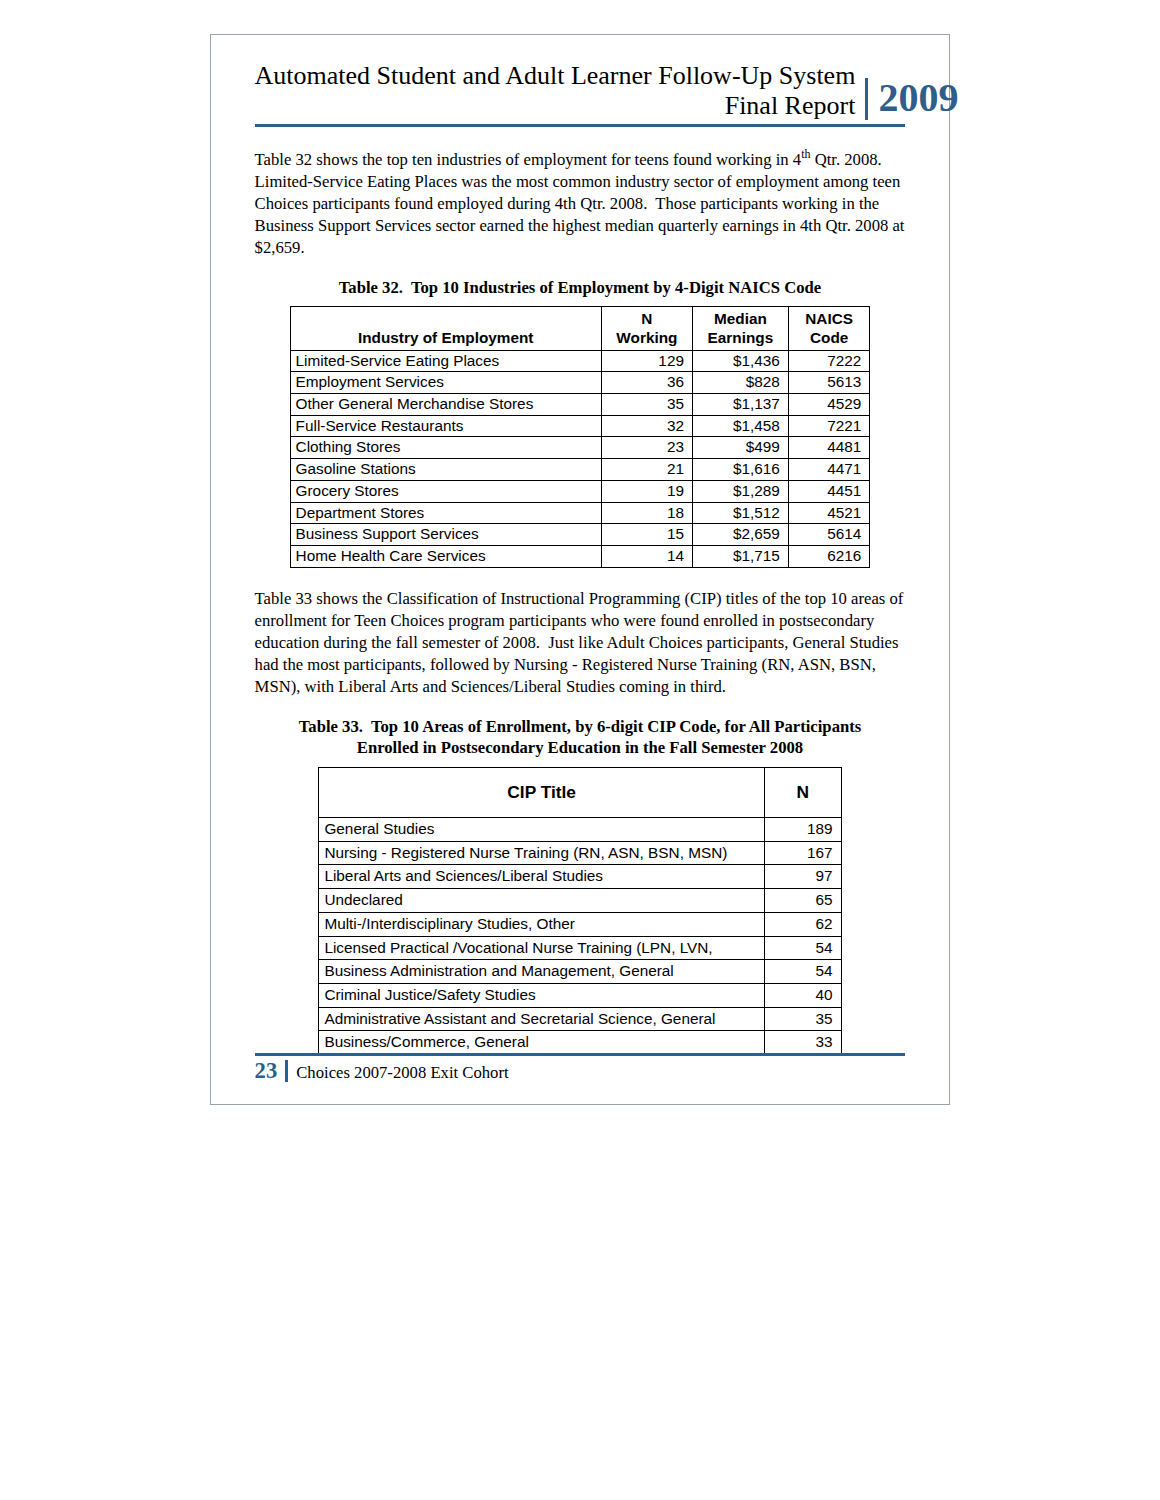Automated Student and Adult Learner Follow-Up System
Final Report
2009
Table 32 shows the top ten industries of employment for teens found working in 4th Qtr. 2008. Limited-Service Eating Places was the most common industry sector of employment among teen Choices participants found employed during 4th Qtr. 2008. Those participants working in the Business Support Services sector earned the highest median quarterly earnings in 4th Qtr. 2008 at $2,659.
Table 32. Top 10 Industries of Employment by 4-Digit NAICS Code
| Industry of Employment | N Working | Median Earnings | NAICS Code |
| --- | --- | --- | --- |
| Limited-Service Eating Places | 129 | $1,436 | 7222 |
| Employment Services | 36 | $828 | 5613 |
| Other General Merchandise Stores | 35 | $1,137 | 4529 |
| Full-Service Restaurants | 32 | $1,458 | 7221 |
| Clothing Stores | 23 | $499 | 4481 |
| Gasoline Stations | 21 | $1,616 | 4471 |
| Grocery Stores | 19 | $1,289 | 4451 |
| Department Stores | 18 | $1,512 | 4521 |
| Business Support Services | 15 | $2,659 | 5614 |
| Home Health Care Services | 14 | $1,715 | 6216 |
Table 33 shows the Classification of Instructional Programming (CIP) titles of the top 10 areas of enrollment for Teen Choices program participants who were found enrolled in postsecondary education during the fall semester of 2008. Just like Adult Choices participants, General Studies had the most participants, followed by Nursing - Registered Nurse Training (RN, ASN, BSN, MSN), with Liberal Arts and Sciences/Liberal Studies coming in third.
Table 33. Top 10 Areas of Enrollment, by 6-digit CIP Code, for All Participants
Enrolled in Postsecondary Education in the Fall Semester 2008
| CIP Title | N |
| --- | --- |
| General Studies | 189 |
| Nursing - Registered Nurse Training (RN, ASN, BSN, MSN) | 167 |
| Liberal Arts and Sciences/Liberal Studies | 97 |
| Undeclared | 65 |
| Multi-/Interdisciplinary Studies, Other | 62 |
| Licensed Practical /Vocational Nurse Training (LPN, LVN, | 54 |
| Business Administration and Management, General | 54 |
| Criminal Justice/Safety Studies | 40 |
| Administrative Assistant and Secretarial Science, General | 35 |
| Business/Commerce, General | 33 |
23 Choices 2007-2008 Exit Cohort